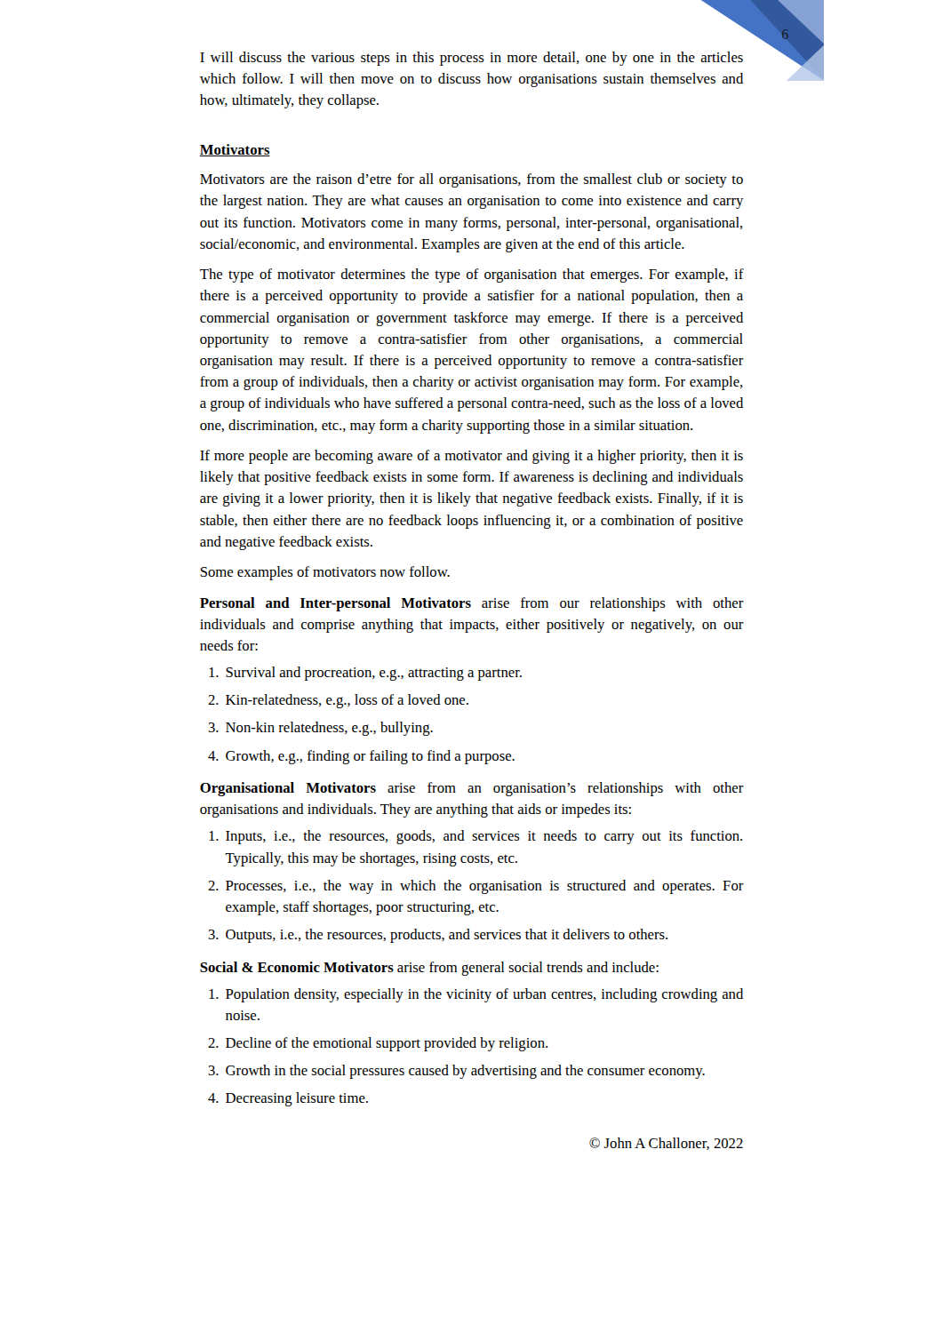6
I will discuss the various steps in this process in more detail, one by one in the articles which follow. I will then move on to discuss how organisations sustain themselves and how, ultimately, they collapse.
Motivators
Motivators are the raison d’etre for all organisations, from the smallest club or society to the largest nation. They are what causes an organisation to come into existence and carry out its function. Motivators come in many forms, personal, inter-personal, organisational, social/economic, and environmental. Examples are given at the end of this article.
The type of motivator determines the type of organisation that emerges. For example, if there is a perceived opportunity to provide a satisfier for a national population, then a commercial organisation or government taskforce may emerge. If there is a perceived opportunity to remove a contra-satisfier from other organisations, a commercial organisation may result. If there is a perceived opportunity to remove a contra-satisfier from a group of individuals, then a charity or activist organisation may form. For example, a group of individuals who have suffered a personal contra-need, such as the loss of a loved one, discrimination, etc., may form a charity supporting those in a similar situation.
If more people are becoming aware of a motivator and giving it a higher priority, then it is likely that positive feedback exists in some form. If awareness is declining and individuals are giving it a lower priority, then it is likely that negative feedback exists. Finally, if it is stable, then either there are no feedback loops influencing it, or a combination of positive and negative feedback exists.
Some examples of motivators now follow.
Personal and Inter-personal Motivators arise from our relationships with other individuals and comprise anything that impacts, either positively or negatively, on our needs for:
Survival and procreation, e.g., attracting a partner.
Kin-relatedness, e.g., loss of a loved one.
Non-kin relatedness, e.g., bullying.
Growth, e.g., finding or failing to find a purpose.
Organisational Motivators arise from an organisation’s relationships with other organisations and individuals. They are anything that aids or impedes its:
Inputs, i.e., the resources, goods, and services it needs to carry out its function. Typically, this may be shortages, rising costs, etc.
Processes, i.e., the way in which the organisation is structured and operates. For example, staff shortages, poor structuring, etc.
Outputs, i.e., the resources, products, and services that it delivers to others.
Social & Economic Motivators arise from general social trends and include:
Population density, especially in the vicinity of urban centres, including crowding and noise.
Decline of the emotional support provided by religion.
Growth in the social pressures caused by advertising and the consumer economy.
Decreasing leisure time.
© John A Challoner, 2022